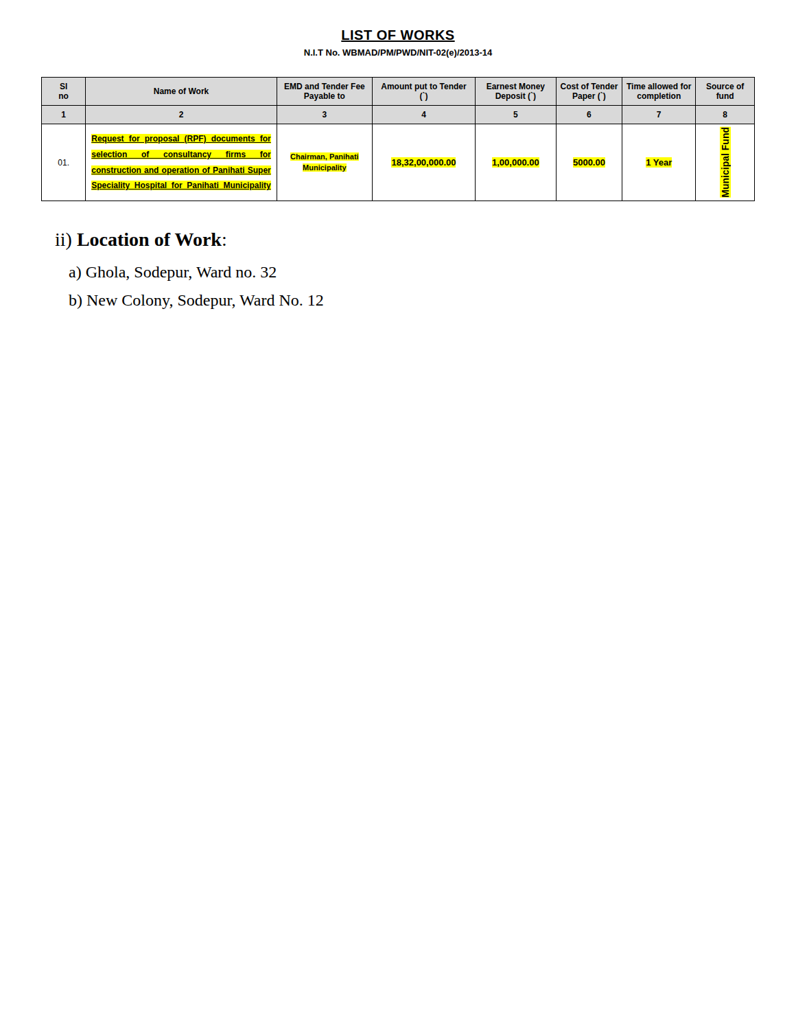LIST OF WORKS
N.l.T No. WBMAD/PM/PWD/NIT-02(e)/2013-14
| Sl no | Name of Work | EMD and Tender Fee Payable to | Amount put to Tender (`) | Earnest Money Deposit (`) | Cost of Tender Paper (`) | Time allowed for completion | Source of fund |
| --- | --- | --- | --- | --- | --- | --- | --- |
| 1 | 2 | 3 | 4 | 5 | 6 | 7 | 8 |
| 01. | Request for proposal (RPF) documents for selection of consultancy firms for construction and operation of Panihati Super Speciality Hospital for Panihati Municipality | Chairman, Panihati Municipality | 18,32,00,000.00 | 1,00,000.00 | 5000.00 | 1 Year | Municipal Fund |
ii) Location of Work:
a) Ghola, Sodepur, Ward no. 32
b) New Colony, Sodepur, Ward No. 12